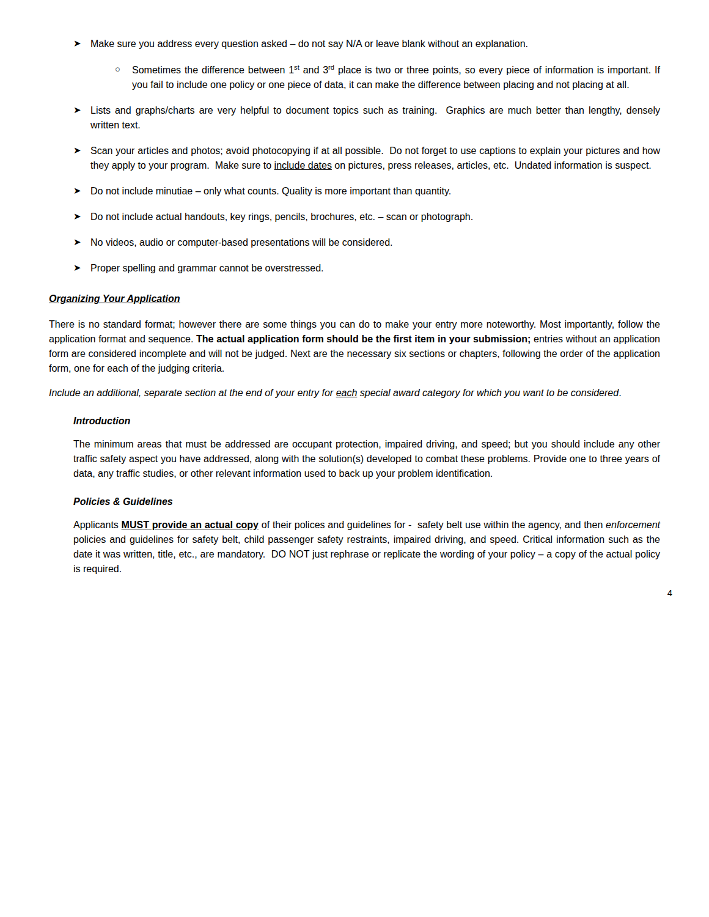Make sure you address every question asked – do not say N/A or leave blank without an explanation.
Sometimes the difference between 1st and 3rd place is two or three points, so every piece of information is important. If you fail to include one policy or one piece of data, it can make the difference between placing and not placing at all.
Lists and graphs/charts are very helpful to document topics such as training. Graphics are much better than lengthy, densely written text.
Scan your articles and photos; avoid photocopying if at all possible. Do not forget to use captions to explain your pictures and how they apply to your program. Make sure to include dates on pictures, press releases, articles, etc. Undated information is suspect.
Do not include minutiae – only what counts. Quality is more important than quantity.
Do not include actual handouts, key rings, pencils, brochures, etc. – scan or photograph.
No videos, audio or computer-based presentations will be considered.
Proper spelling and grammar cannot be overstressed.
Organizing Your Application
There is no standard format; however there are some things you can do to make your entry more noteworthy. Most importantly, follow the application format and sequence. The actual application form should be the first item in your submission; entries without an application form are considered incomplete and will not be judged. Next are the necessary six sections or chapters, following the order of the application form, one for each of the judging criteria.
Include an additional, separate section at the end of your entry for each special award category for which you want to be considered.
Introduction
The minimum areas that must be addressed are occupant protection, impaired driving, and speed; but you should include any other traffic safety aspect you have addressed, along with the solution(s) developed to combat these problems. Provide one to three years of data, any traffic studies, or other relevant information used to back up your problem identification.
Policies & Guidelines
Applicants MUST provide an actual copy of their polices and guidelines for - safety belt use within the agency, and then enforcement policies and guidelines for safety belt, child passenger safety restraints, impaired driving, and speed. Critical information such as the date it was written, title, etc., are mandatory. DO NOT just rephrase or replicate the wording of your policy – a copy of the actual policy is required.
4